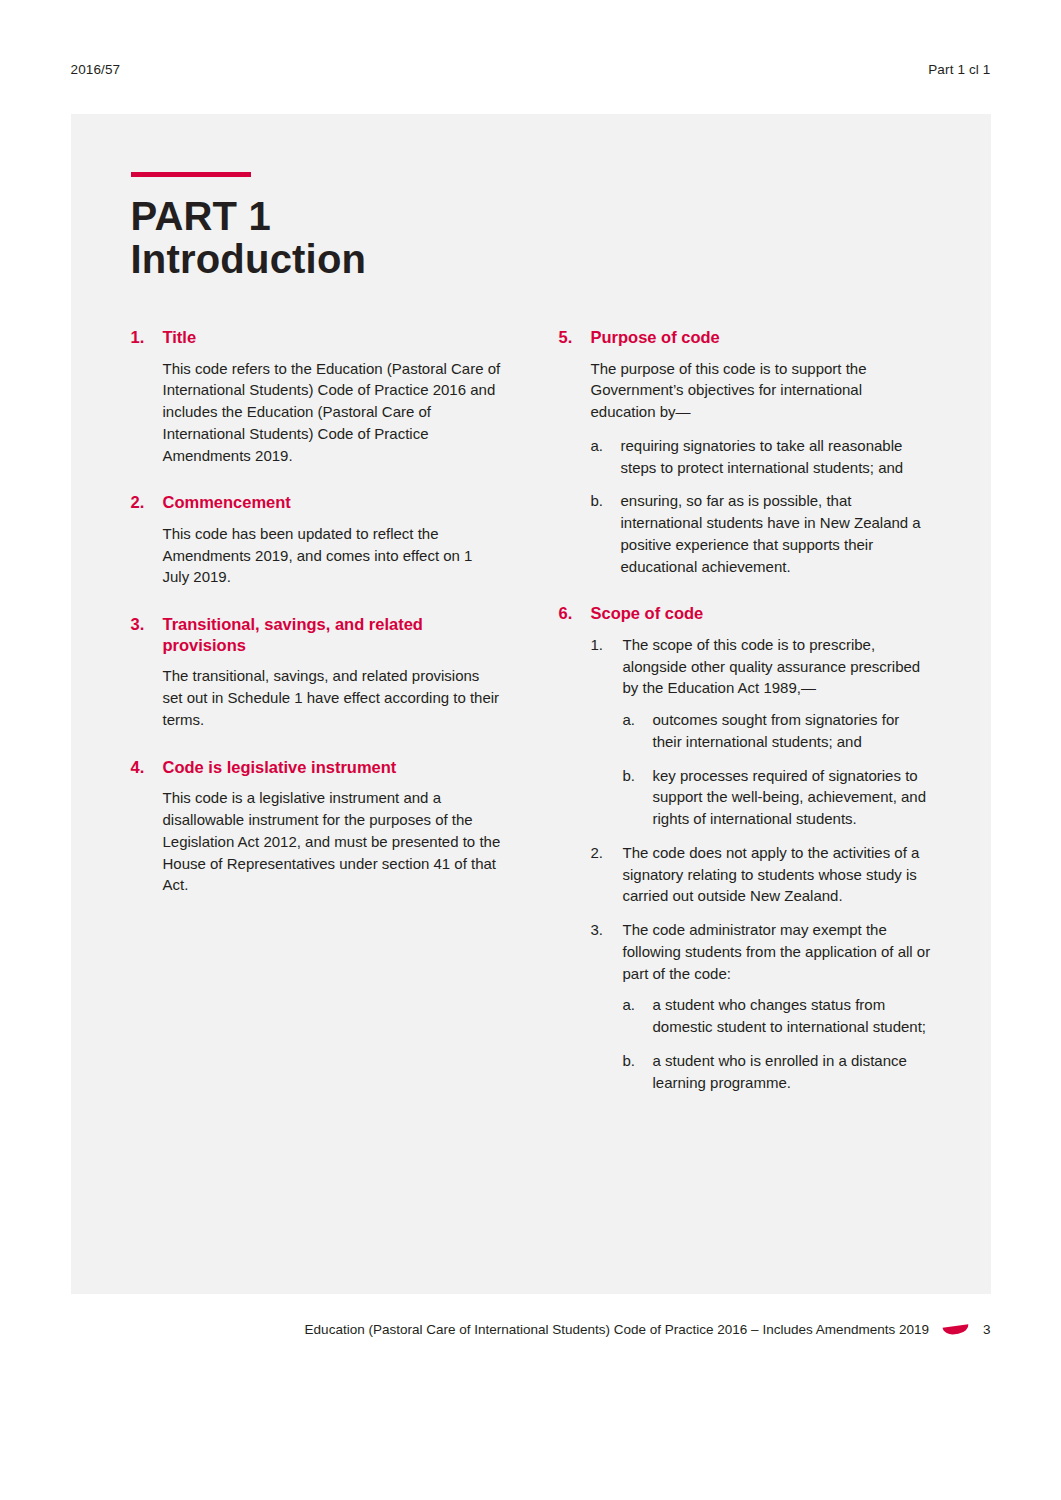2016/57
Part 1 cl 1
PART 1 Introduction
1. Title
This code refers to the Education (Pastoral Care of International Students) Code of Practice 2016 and includes the Education (Pastoral Care of International Students) Code of Practice Amendments 2019.
2. Commencement
This code has been updated to reflect the Amendments 2019, and comes into effect on 1 July 2019.
3. Transitional, savings, and related provisions
The transitional, savings, and related provisions set out in Schedule 1 have effect according to their terms.
4. Code is legislative instrument
This code is a legislative instrument and a disallowable instrument for the purposes of the Legislation Act 2012, and must be presented to the House of Representatives under section 41 of that Act.
5. Purpose of code
The purpose of this code is to support the Government’s objectives for international education by—
a. requiring signatories to take all reasonable steps to protect international students; and
b. ensuring, so far as is possible, that international students have in New Zealand a positive experience that supports their educational achievement.
6. Scope of code
1. The scope of this code is to prescribe, alongside other quality assurance prescribed by the Education Act 1989,—
a. outcomes sought from signatories for their international students; and
b. key processes required of signatories to support the well-being, achievement, and rights of international students.
2. The code does not apply to the activities of a signatory relating to students whose study is carried out outside New Zealand.
3. The code administrator may exempt the following students from the application of all or part of the code:
a. a student who changes status from domestic student to international student;
b. a student who is enrolled in a distance learning programme.
Education (Pastoral Care of International Students) Code of Practice 2016 – Includes Amendments 2019 3